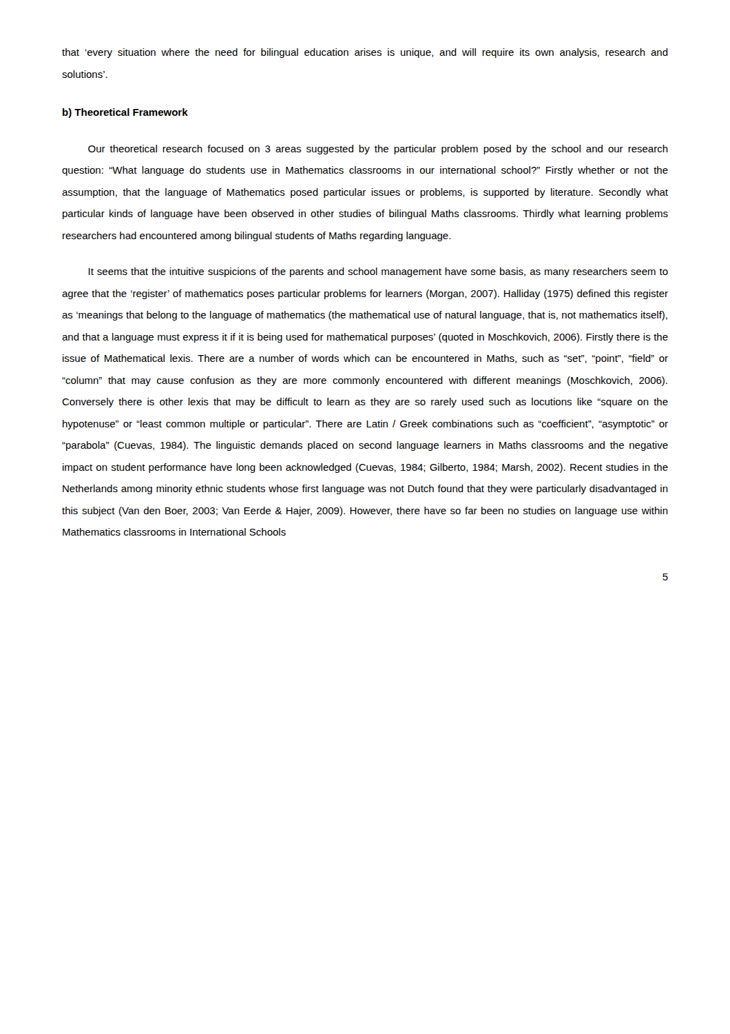that ‘every situation where the need for bilingual education arises is unique, and will require its own analysis, research and solutions’.
b) Theoretical Framework
Our theoretical research focused on 3 areas suggested by the particular problem posed by the school and our research question: “What language do students use in Mathematics classrooms in our international school?” Firstly whether or not the assumption, that the language of Mathematics posed particular issues or problems, is supported by literature. Secondly what particular kinds of language have been observed in other studies of bilingual Maths classrooms. Thirdly what learning problems researchers had encountered among bilingual students of Maths regarding language.
It seems that the intuitive suspicions of the parents and school management have some basis, as many researchers seem to agree that the ‘register’ of mathematics poses particular problems for learners (Morgan, 2007). Halliday (1975) defined this register as ‘meanings that belong to the language of mathematics (the mathematical use of natural language, that is, not mathematics itself), and that a language must express it if it is being used for mathematical purposes’ (quoted in Moschkovich, 2006). Firstly there is the issue of Mathematical lexis. There are a number of words which can be encountered in Maths, such as “set”, “point”, “field” or “column” that may cause confusion as they are more commonly encountered with different meanings (Moschkovich, 2006). Conversely there is other lexis that may be difficult to learn as they are so rarely used such as locutions like “square on the hypotenuse” or “least common multiple or particular”. There are Latin / Greek combinations such as “coefficient”, “asymptotic” or “parabola” (Cuevas, 1984). The linguistic demands placed on second language learners in Maths classrooms and the negative impact on student performance have long been acknowledged (Cuevas, 1984; Gilberto, 1984; Marsh, 2002). Recent studies in the Netherlands among minority ethnic students whose first language was not Dutch found that they were particularly disadvantaged in this subject (Van den Boer, 2003; Van Eerde & Hajer, 2009). However, there have so far been no studies on language use within Mathematics classrooms in International Schools
5